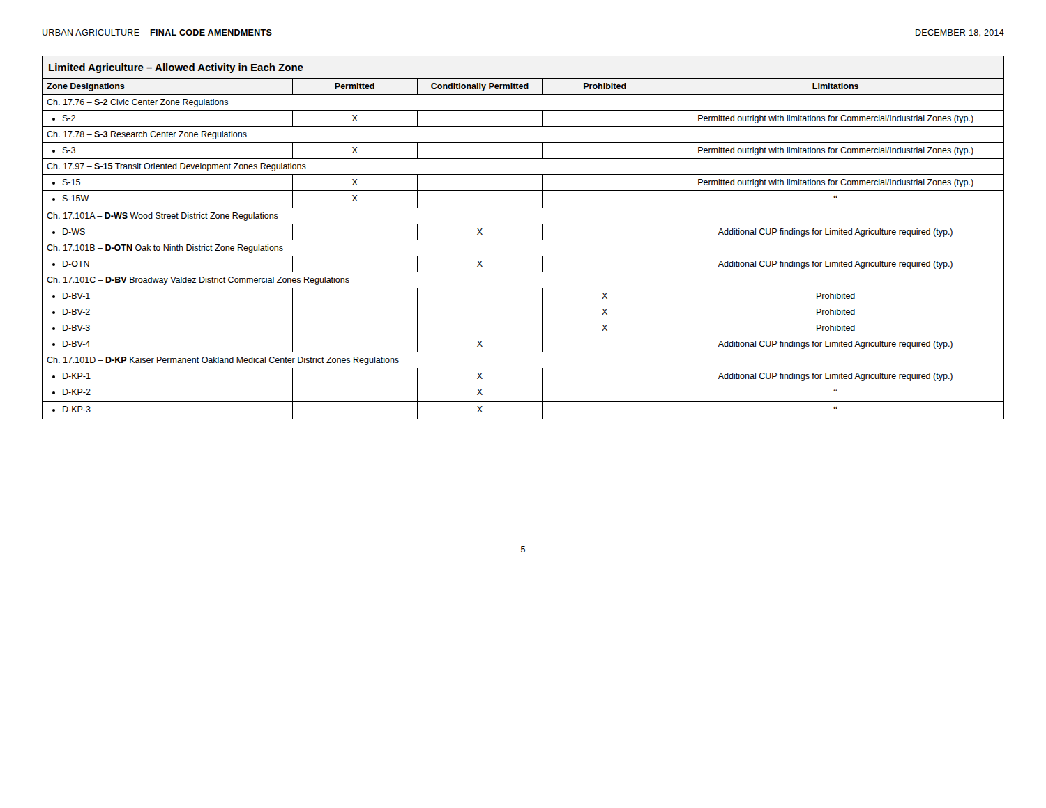Urban Agriculture – Final Code Amendments
December 18, 2014
Limited Agriculture – Allowed Activity in Each Zone
| Zone Designations | Permitted | Conditionally Permitted | Prohibited | Limitations |
| --- | --- | --- | --- | --- |
| Ch. 17.76 – S-2 Civic Center Zone Regulations |
| S-2 | X | | | Permitted outright with limitations for Commercial/Industrial Zones (typ.) |
| Ch. 17.78 – S-3 Research Center Zone Regulations |
| S-3 | X | | | Permitted outright with limitations for Commercial/Industrial Zones (typ.) |
| Ch. 17.97 – S-15 Transit Oriented Development Zones Regulations |
| S-15 | X | | | Permitted outright with limitations for Commercial/Industrial Zones (typ.) |
| S-15W | X | | | “ |
| Ch. 17.101A – D-WS Wood Street District Zone Regulations |
| D-WS | | X | | Additional CUP findings for Limited Agriculture required (typ.) |
| Ch. 17.101B – D-OTN Oak to Ninth District Zone Regulations |
| D-OTN | | X | | Additional CUP findings for Limited Agriculture required (typ.) |
| Ch. 17.101C – D-BV Broadway Valdez District Commercial Zones Regulations |
| D-BV-1 | | | X | Prohibited |
| D-BV-2 | | | X | Prohibited |
| D-BV-3 | | | X | Prohibited |
| D-BV-4 | | X | | Additional CUP findings for Limited Agriculture required (typ.) |
| Ch. 17.101D – D-KP Kaiser Permanent Oakland Medical Center District Zones Regulations |
| D-KP-1 | | X | | Additional CUP findings for Limited Agriculture required (typ.) |
| D-KP-2 | | X | | “ |
| D-KP-3 | | X | | “ |
5